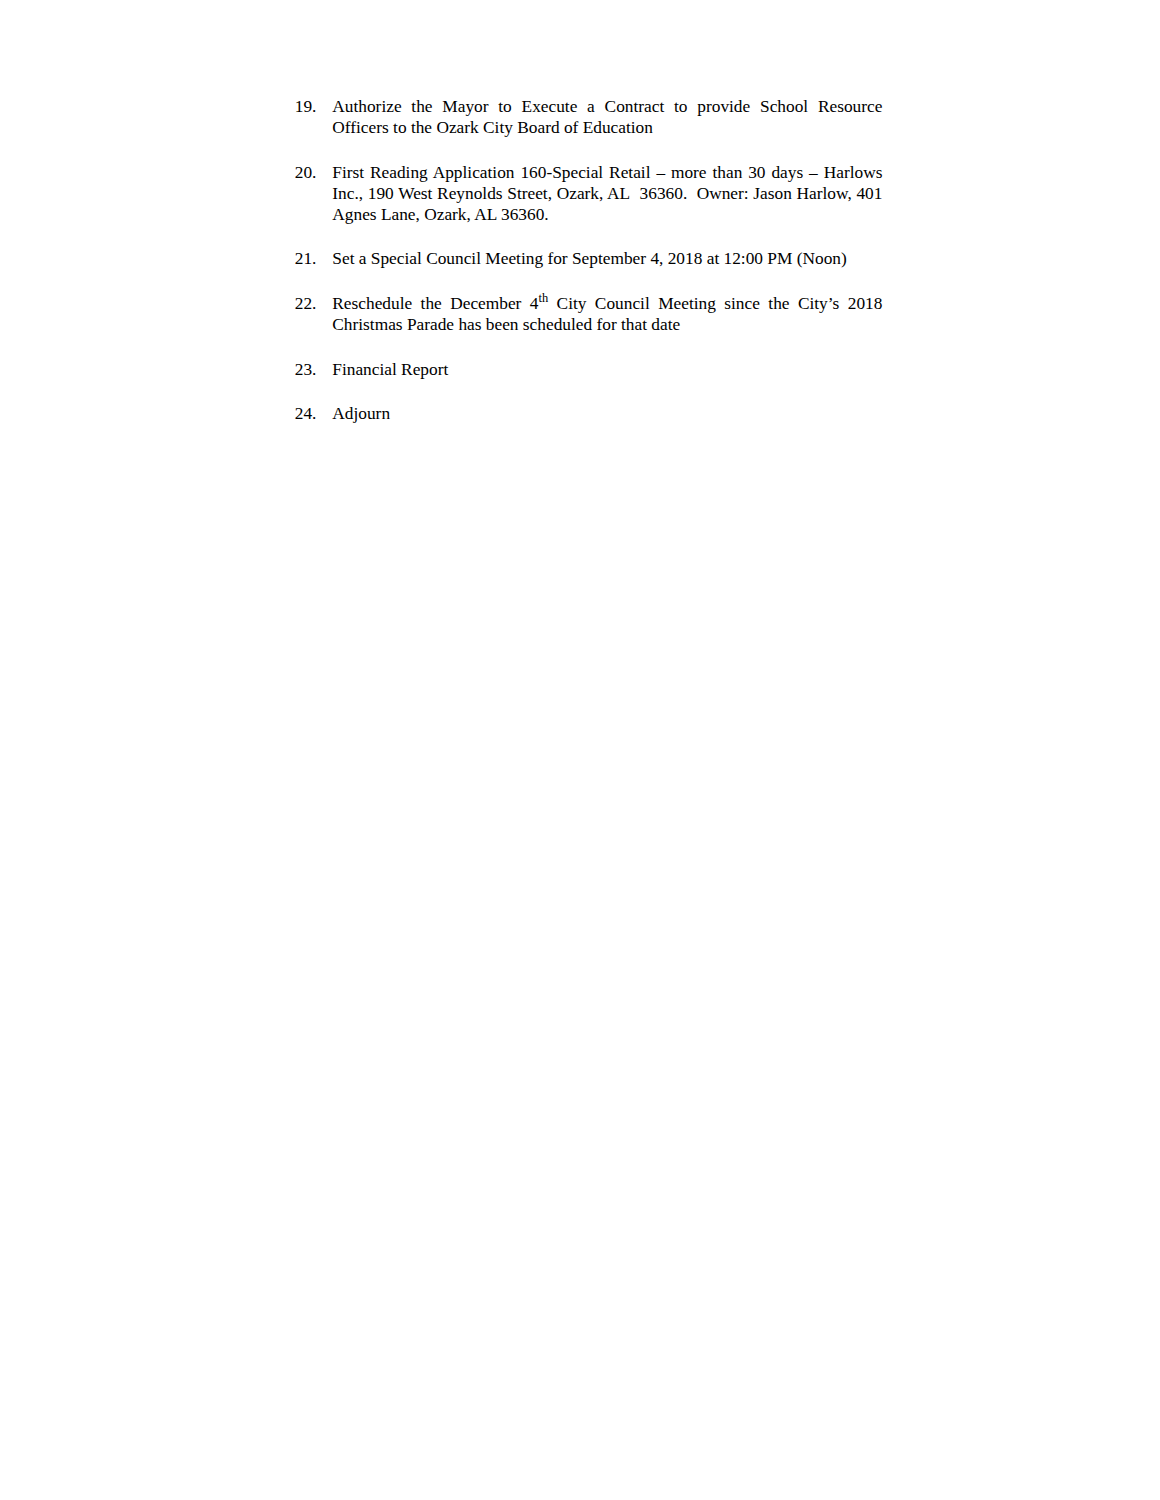Authorize the Mayor to Execute a Contract to provide School Resource Officers to the Ozark City Board of Education
First Reading Application 160-Special Retail – more than 30 days – Harlows Inc., 190 West Reynolds Street, Ozark, AL 36360. Owner: Jason Harlow, 401 Agnes Lane, Ozark, AL 36360.
Set a Special Council Meeting for September 4, 2018 at 12:00 PM (Noon)
Reschedule the December 4th City Council Meeting since the City’s 2018 Christmas Parade has been scheduled for that date
Financial Report
Adjourn